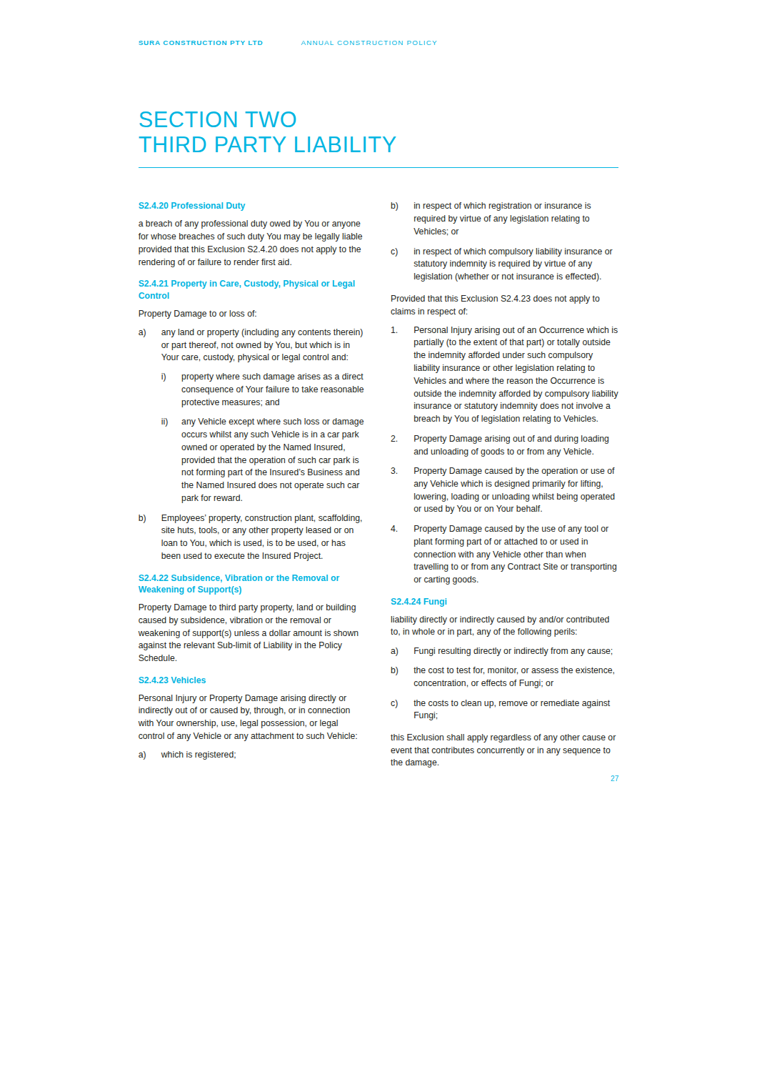SURA CONSTRUCTION PTY LTD Annual Construction Policy
Section Two
Third Party Liability
S2.4.20 Professional Duty
a breach of any professional duty owed by You or anyone for whose breaches of such duty You may be legally liable provided that this Exclusion S2.4.20 does not apply to the rendering of or failure to render first aid.
S2.4.21 Property in Care, Custody, Physical or Legal Control
Property Damage to or loss of:
a) any land or property (including any contents therein) or part thereof, not owned by You, but which is in Your care, custody, physical or legal control and:
i) property where such damage arises as a direct consequence of Your failure to take reasonable protective measures; and
ii) any Vehicle except where such loss or damage occurs whilst any such Vehicle is in a car park owned or operated by the Named Insured, provided that the operation of such car park is not forming part of the Insured’s Business and the Named Insured does not operate such car park for reward.
b) Employees’ property, construction plant, scaffolding, site huts, tools, or any other property leased or on loan to You, which is used, is to be used, or has been used to execute the Insured Project.
S2.4.22 Subsidence, Vibration or the Removal or Weakening of Support(s)
Property Damage to third party property, land or building caused by subsidence, vibration or the removal or weakening of support(s) unless a dollar amount is shown against the relevant Sub-limit of Liability in the Policy Schedule.
S2.4.23 Vehicles
Personal Injury or Property Damage arising directly or indirectly out of or caused by, through, or in connection with Your ownership, use, legal possession, or legal control of any Vehicle or any attachment to such Vehicle:
a) which is registered;
b) in respect of which registration or insurance is required by virtue of any legislation relating to Vehicles; or
c) in respect of which compulsory liability insurance or statutory indemnity is required by virtue of any legislation (whether or not insurance is effected).
Provided that this Exclusion S2.4.23 does not apply to claims in respect of:
1. Personal Injury arising out of an Occurrence which is partially (to the extent of that part) or totally outside the indemnity afforded under such compulsory liability insurance or other legislation relating to Vehicles and where the reason the Occurrence is outside the indemnity afforded by compulsory liability insurance or statutory indemnity does not involve a breach by You of legislation relating to Vehicles.
2. Property Damage arising out of and during loading and unloading of goods to or from any Vehicle.
3. Property Damage caused by the operation or use of any Vehicle which is designed primarily for lifting, lowering, loading or unloading whilst being operated or used by You or on Your behalf.
4. Property Damage caused by the use of any tool or plant forming part of or attached to or used in connection with any Vehicle other than when travelling to or from any Contract Site or transporting or carting goods.
S2.4.24 Fungi
liability directly or indirectly caused by and/or contributed to, in whole or in part, any of the following perils:
a) Fungi resulting directly or indirectly from any cause;
b) the cost to test for, monitor, or assess the existence, concentration, or effects of Fungi; or
c) the costs to clean up, remove or remediate against Fungi;
this Exclusion shall apply regardless of any other cause or event that contributes concurrently or in any sequence to the damage.
27